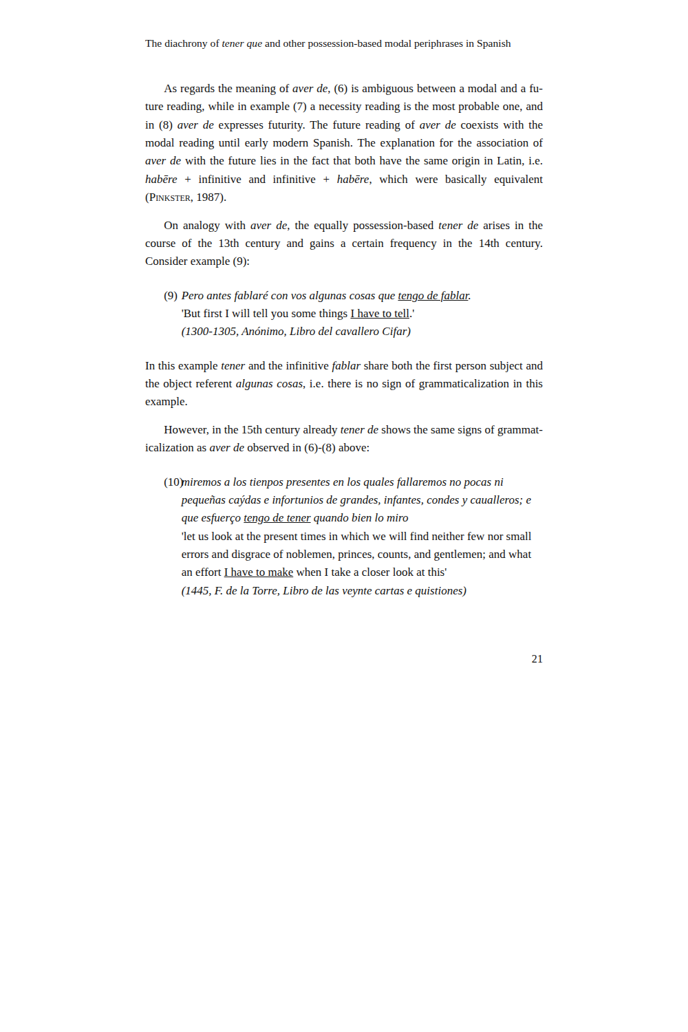The diachrony of tener que and other possession-based modal periphrases in Spanish
As regards the meaning of aver de, (6) is ambiguous between a modal and a future reading, while in example (7) a necessity reading is the most probable one, and in (8) aver de expresses futurity. The future reading of aver de coexists with the modal reading until early modern Spanish. The explanation for the association of aver de with the future lies in the fact that both have the same origin in Latin, i.e. habēre + infinitive and infinitive + habēre, which were basically equivalent (Pinkster, 1987).
On analogy with aver de, the equally possession-based tener de arises in the course of the 13th century and gains a certain frequency in the 14th century. Consider example (9):
(9)
Pero antes fablaré con vos algunas cosas que tengo de fablar.
'But first I will tell you some things I have to tell.'
(1300-1305, Anónimo, Libro del cavallero Cifar)
In this example tener and the infinitive fablar share both the first person subject and the object referent algunas cosas, i.e. there is no sign of grammaticalization in this example.
However, in the 15th century already tener de shows the same signs of grammaticalization as aver de observed in (6)-(8) above:
(10)
miremos a los tienpos presentes en los quales fallaremos no pocas ni pequeñas caýdas e infortunios de grandes, infantes, condes y caualleros; e que esfuerço tengo de tener quando bien lo miro
'let us look at the present times in which we will find neither few nor small errors and disgrace of noblemen, princes, counts, and gentlemen; and what an effort I have to make when I take a closer look at this'
(1445, F. de la Torre, Libro de las veynte cartas e quistiones)
21